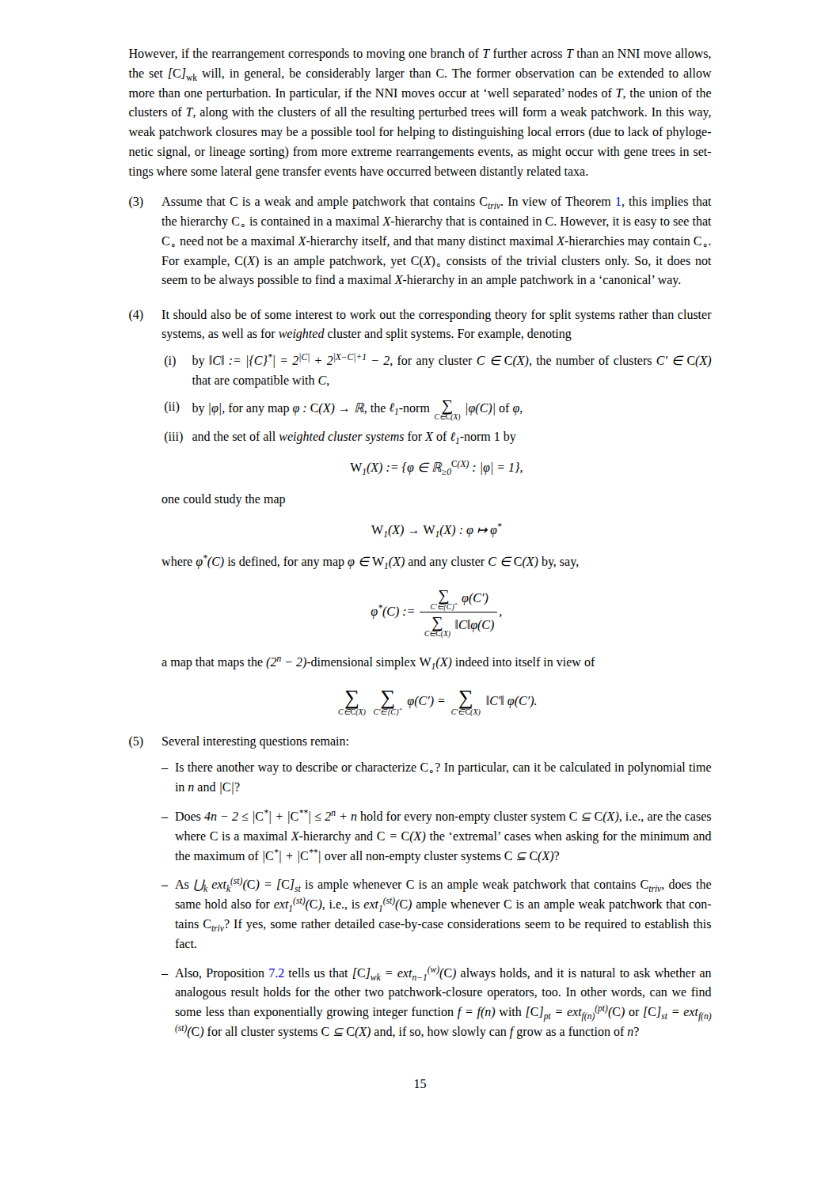However, if the rearrangement corresponds to moving one branch of T further across T than an NNI move allows, the set [C]wk will, in general, be considerably larger than C. The former observation can be extended to allow more than one perturbation. In particular, if the NNI moves occur at ‘well separated’ nodes of T, the union of the clusters of T, along with the clusters of all the resulting perturbed trees will form a weak patchwork. In this way, weak patchwork closures may be a possible tool for helping to distinguishing local errors (due to lack of phylogenetic signal, or lineage sorting) from more extreme rearrangements events, as might occur with gene trees in settings where some lateral gene transfer events have occurred between distantly related taxa.
(3) Assume that C is a weak and ample patchwork that contains Ctriv. In view of Theorem 1, this implies that the hierarchy C∘ is contained in a maximal X-hierarchy that is contained in C. However, it is easy to see that C∘ need not be a maximal X-hierarchy itself, and that many distinct maximal X-hierarchies may contain C∘. For example, C(X) is an ample patchwork, yet C(X)∘ consists of the trivial clusters only. So, it does not seem to be always possible to find a maximal X-hierarchy in an ample patchwork in a ‘canonical’ way.
(4) It should also be of some interest to work out the corresponding theory for split systems rather than cluster systems, as well as for weighted cluster and split systems. For example, denoting
(i) by ‖C‖ := |{C}*| = 2|C| + 2|X−C|+1 − 2, for any cluster C ∈ C(X), the number of clusters C′ ∈ C(X) that are compatible with C,
(ii) by |φ|, for any map φ : C(X) → ℝ, the ℓ1-norm ∑C∈C(X) |φ(C)| of φ,
(iii) and the set of all weighted cluster systems for X of ℓ1-norm 1 by
W1(X) := {φ ∈ ℝ≥0C(X) : |φ| = 1},
one could study the map
W1(X) → W1(X) : φ ↦ φ*
where φ*(C) is defined, for any map φ ∈ W1(X) and any cluster C ∈ C(X) by, say,
φ*(C) := ∑C′∈{C}* φ(C′) ∑C∈C(X) ‖C‖φ(C) ,
a map that maps the (2n − 2)-dimensional simplex W1(X) indeed into itself in view of
∑C∈C(X) ∑C′∈{C}* φ(C′) = ∑C′∈C(X) ‖C′‖ φ(C′).
(5) Several interesting questions remain:
– Is there another way to describe or characterize C∘? In particular, can it be calculated in polynomial time in n and |C|?
– Does 4n − 2 ≤ |C*| + |C**| ≤ 2n + n hold for every non-empty cluster system C ⊆ C(X), i.e., are the cases where C is a maximal X-hierarchy and C = C(X) the ‘extremal’ cases when asking for the minimum and the maximum of |C*| + |C**| over all non-empty cluster systems C ⊆ C(X)?
– As ⋃k extk(st)(C) = [C]st is ample whenever C is an ample weak patchwork that contains Ctriv, does the same hold also for ext1(st)(C), i.e., is ext1(st)(C) ample whenever C is an ample weak patchwork that contains Ctriv? If yes, some rather detailed case-by-case considerations seem to be required to establish this fact.
– Also, Proposition 7.2 tells us that [C]wk = extn−1(w)(C) always holds, and it is natural to ask whether an analogous result holds for the other two patchwork-closure operators, too. In other words, can we find some less than exponentially growing integer function f = f(n) with [C]pt = extf(n)(pt)(C) or [C]st = extf(n)(st)(C) for all cluster systems C ⊆ C(X) and, if so, how slowly can f grow as a function of n?
15